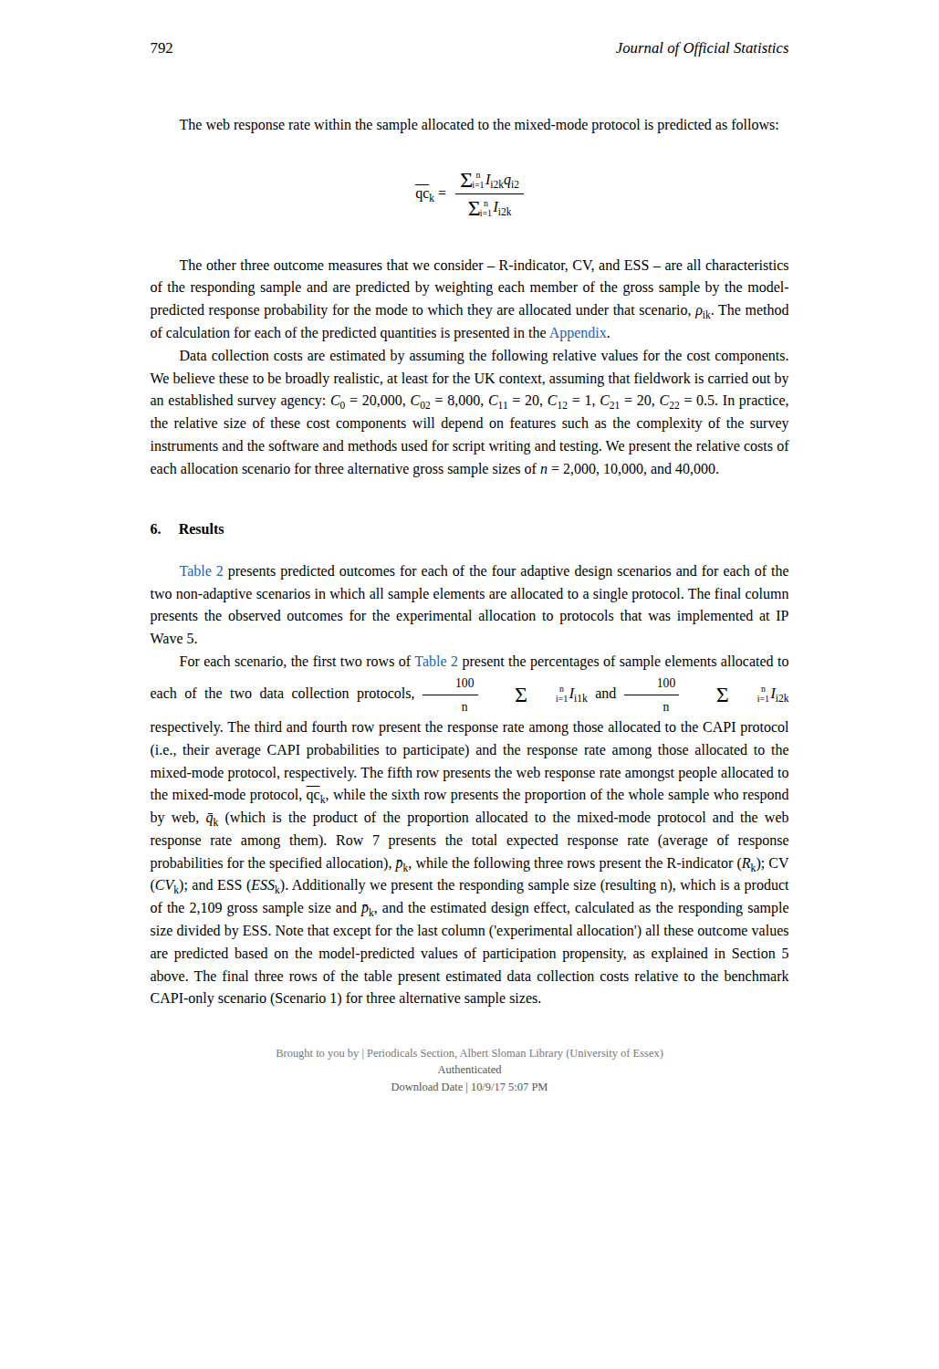792 Journal of Official Statistics
The web response rate within the sample allocated to the mixed-mode protocol is predicted as follows:
qck = Σni=1 Ii2kqi2 Σni=1 Ii2k
The other three outcome measures that we consider – R-indicator, CV, and ESS – are all characteristics of the responding sample and are predicted by weighting each member of the gross sample by the model-predicted response probability for the mode to which they are allocated under that scenario, ρik. The method of calculation for each of the predicted quantities is presented in the Appendix.
Data collection costs are estimated by assuming the following relative values for the cost components. We believe these to be broadly realistic, at least for the UK context, assuming that fieldwork is carried out by an established survey agency: C0 = 20,000, C02 = 8,000, C11 = 20, C12 = 1, C21 = 20, C22 = 0.5. In practice, the relative size of these cost components will depend on features such as the complexity of the survey instruments and the software and methods used for script writing and testing. We present the relative costs of each allocation scenario for three alternative gross sample sizes of n = 2,000, 10,000, and 40,000.
6. Results
Table 2 presents predicted outcomes for each of the four adaptive design scenarios and for each of the two non-adaptive scenarios in which all sample elements are allocated to a single protocol. The final column presents the observed outcomes for the experimental allocation to protocols that was implemented at IP Wave 5.
For each scenario, the first two rows of Table 2 present the percentages of sample elements allocated to each of the two data collection protocols, 100 n Σni=1 Ii1k and 100 n Σni=1 Ii2k respectively. The third and fourth row present the response rate among those allocated to the CAPI protocol (i.e., their average CAPI probabilities to participate) and the response rate among those allocated to the mixed-mode protocol, respectively. The fifth row presents the web response rate amongst people allocated to the mixed-mode protocol, qck, while the sixth row presents the proportion of the whole sample who respond by web, q̄k (which is the product of the proportion allocated to the mixed-mode protocol and the web response rate among them). Row 7 presents the total expected response rate (average of response probabilities for the specified allocation), p̄k, while the following three rows present the R-indicator (Rk); CV (CVk); and ESS (ESSk). Additionally we present the responding sample size (resulting n), which is a product of the 2,109 gross sample size and p̄k, and the estimated design effect, calculated as the responding sample size divided by ESS. Note that except for the last column ('experimental allocation') all these outcome values are predicted based on the model-predicted values of participation propensity, as explained in Section 5 above. The final three rows of the table present estimated data collection costs relative to the benchmark CAPI-only scenario (Scenario 1) for three alternative sample sizes.
Brought to you by | Periodicals Section, Albert Sloman Library (University of Essex)
Authenticated
Download Date | 10/9/17 5:07 PM